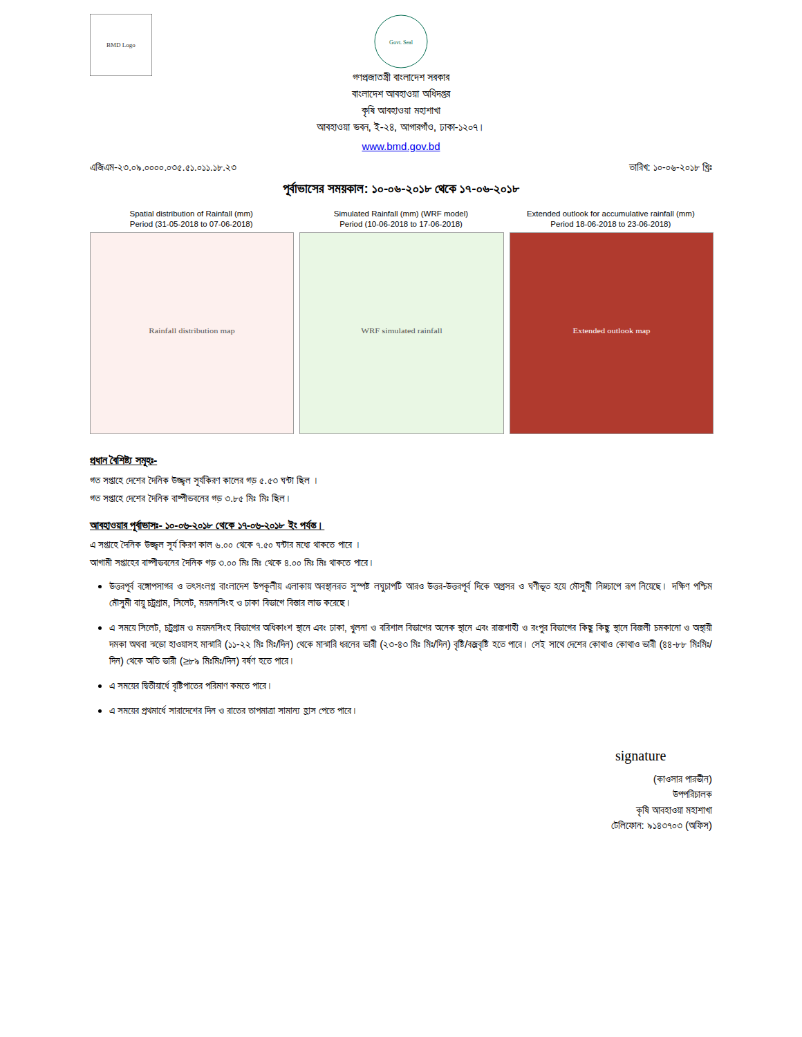গণপ্রজাতন্ত্রী বাংলাদেশ সরকার
বাংলাদেশ আবহাওয়া অধিদপ্তর
কৃষি আবহাওয়া মহাশাখা
আবহাওয়া ভবন, ই-২৪, আগারগাঁও, ঢাকা-১২০৭।
www.bmd.gov.bd
এজিএম-২৩.০৯.০০০০.০৩৫.৫১.০১১.১৮.২৩
তারিখ: ১০-০৬-২০১৮ খ্রিঃ
পূর্বাভাসের সময়কাল: ১০-০৬-২০১৮ থেকে ১৭-০৬-২০১৮
Spatial distribution of Rainfall (mm)
Period (31-05-2018 to 07-06-2018)
Simulated Rainfall (mm) (WRF model)
Period (10-06-2018 to 17-06-2018)
Extended outlook for accumulative rainfall (mm)
Period 18-06-2018 to 23-06-2018)
প্রধান বৈশিষ্ট্য সমূহঃ-
গত সপ্তাহে দেশের দৈনিক উজ্জ্বল সূর্যকিরণ কালের গড় ৫.৫৩ ঘন্টা ছিল ।
গত সপ্তাহে দেশের দৈনিক বাষ্পীভবনের গড় ৩.৮৫ মিঃ মিঃ ছিল।
আবহাওয়ার পূর্বাভাসঃ- ১০-০৬-২০১৮ থেকে ১৭-০৬-২০১৮ ইং পর্যন্ত।
এ সপ্তাহে দৈনিক উজ্জ্বল সূর্য কিরণ কাল ৬.০০ থেকে ৭.৫০ ঘন্টার মধ্যে থাকতে পারে ।
আগামী সপ্তাহের বাষ্পীভবনের দৈনিক গড় ৩.০০ মিঃ মিঃ থেকে ৪.০০ মিঃ মিঃ থাকতে পারে।
উত্তরপূর্ব বঙ্গোপসাগর ও তৎসংলগ্ন বাংলাদেশ উপকূলীয় এলাকায় অবস্থানরত সুস্পষ্ট লঘুচাপটি আরও উত্তর-উত্তরপূর্ব দিকে অগ্রসর ও ঘণীভূত হয়ে মৌসুমী নিম্নচাপে রূপ নিয়েছে। দক্ষিণ পশ্চিম মৌসুমী বায়ু চট্রগ্রাম, সিলেট, ময়মনসিংহ ও ঢাকা বিভাগে বিস্তার লাভ করেছে।
এ সময়ে সিলেট, চট্রগ্রাম ও ময়মনসিংহ বিভাগের অধিকাংশ স্থানে এবং ঢাকা, খুলনা ও বরিশাল বিভাগের অনেক স্থানে এবং রাজশাহী ও রংপুর বিভাগের কিছু কিছু স্থানে বিজলী চমকানো ও অস্থায়ী দমকা অথবা ঝড়ো হাওয়াসহ মাঝারি (১১-২২ মিঃ মিঃ/দিন) থেকে মাঝারি ধরনের ভারী (২৩-৪৩ মিঃ মিঃ/দিন) বৃষ্টি/বজ্রবৃষ্টি হতে পারে। সেই সাথে দেশের কোথাও কোথাও ভারী (৪৪-৮৮ মিঃমিঃ/দিন) থেকে অতি ভারী (≥৮৯ মিঃমিঃ/দিন) বর্ষণ হতে পারে।
এ সময়ের দ্বিতীয়ার্ধে বৃষ্টিপাতের পরিমাণ কমতে পারে।
এ সময়ের প্রথমার্ধে সারাদেশের দিন ও রাতের তাপমাত্রা সামান্য হ্রাস পেতে পারে।
(কাওসার পারভীন)
উপপরিচালক
কৃষি আবহাওয়া মহাশাখা
টেলিফোন: ৯১৪৩৭০৩ (অফিস)